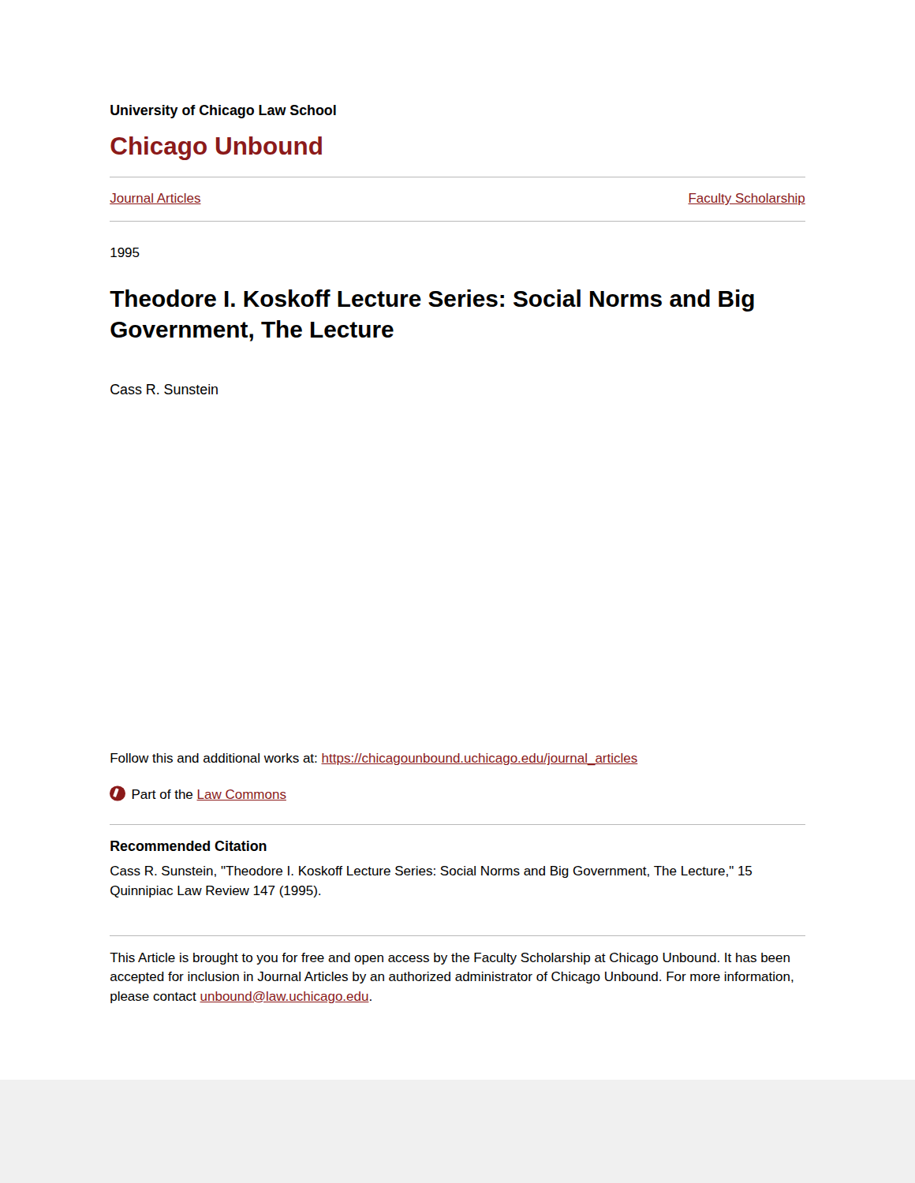University of Chicago Law School
Chicago Unbound
Journal Articles Faculty Scholarship
1995
Theodore I. Koskoff Lecture Series: Social Norms and Big Government, The Lecture
Cass R. Sunstein
Follow this and additional works at: https://chicagounbound.uchicago.edu/journal_articles
Part of the Law Commons
Recommended Citation
Cass R. Sunstein, "Theodore I. Koskoff Lecture Series: Social Norms and Big Government, The Lecture," 15 Quinnipiac Law Review 147 (1995).
This Article is brought to you for free and open access by the Faculty Scholarship at Chicago Unbound. It has been accepted for inclusion in Journal Articles by an authorized administrator of Chicago Unbound. For more information, please contact unbound@law.uchicago.edu.